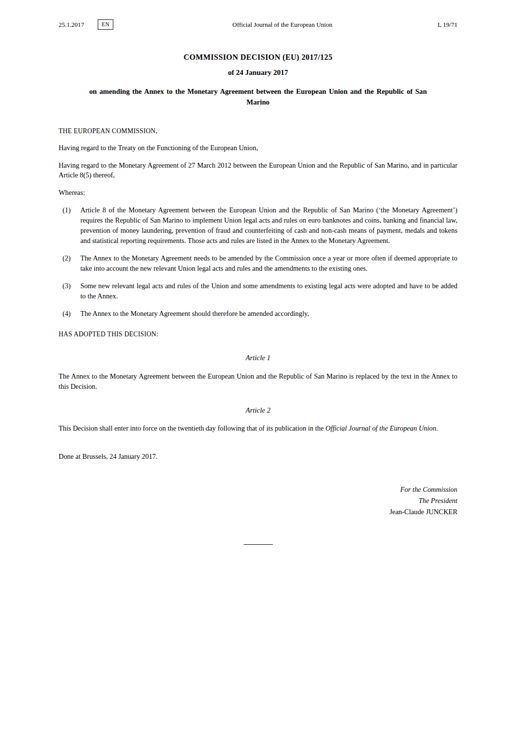25.1.2017 EN Official Journal of the European Union L 19/71
COMMISSION DECISION (EU) 2017/125
of 24 January 2017
on amending the Annex to the Monetary Agreement between the European Union and the Republic of San Marino
THE EUROPEAN COMMISSION,
Having regard to the Treaty on the Functioning of the European Union,
Having regard to the Monetary Agreement of 27 March 2012 between the European Union and the Republic of San Marino, and in particular Article 8(5) thereof,
Whereas:
Article 8 of the Monetary Agreement between the European Union and the Republic of San Marino (‘the Monetary Agreement’) requires the Republic of San Marino to implement Union legal acts and rules on euro banknotes and coins, banking and financial law, prevention of money laundering, prevention of fraud and counterfeiting of cash and non-cash means of payment, medals and tokens and statistical reporting requirements. Those acts and rules are listed in the Annex to the Monetary Agreement.
The Annex to the Monetary Agreement needs to be amended by the Commission once a year or more often if deemed appropriate to take into account the new relevant Union legal acts and rules and the amendments to the existing ones.
Some new relevant legal acts and rules of the Union and some amendments to existing legal acts were adopted and have to be added to the Annex.
The Annex to the Monetary Agreement should therefore be amended accordingly,
HAS ADOPTED THIS DECISION:
Article 1
The Annex to the Monetary Agreement between the European Union and the Republic of San Marino is replaced by the text in the Annex to this Decision.
Article 2
This Decision shall enter into force on the twentieth day following that of its publication in the Official Journal of the European Union.
Done at Brussels, 24 January 2017.
For the Commission
The President
Jean-Claude JUNCKER